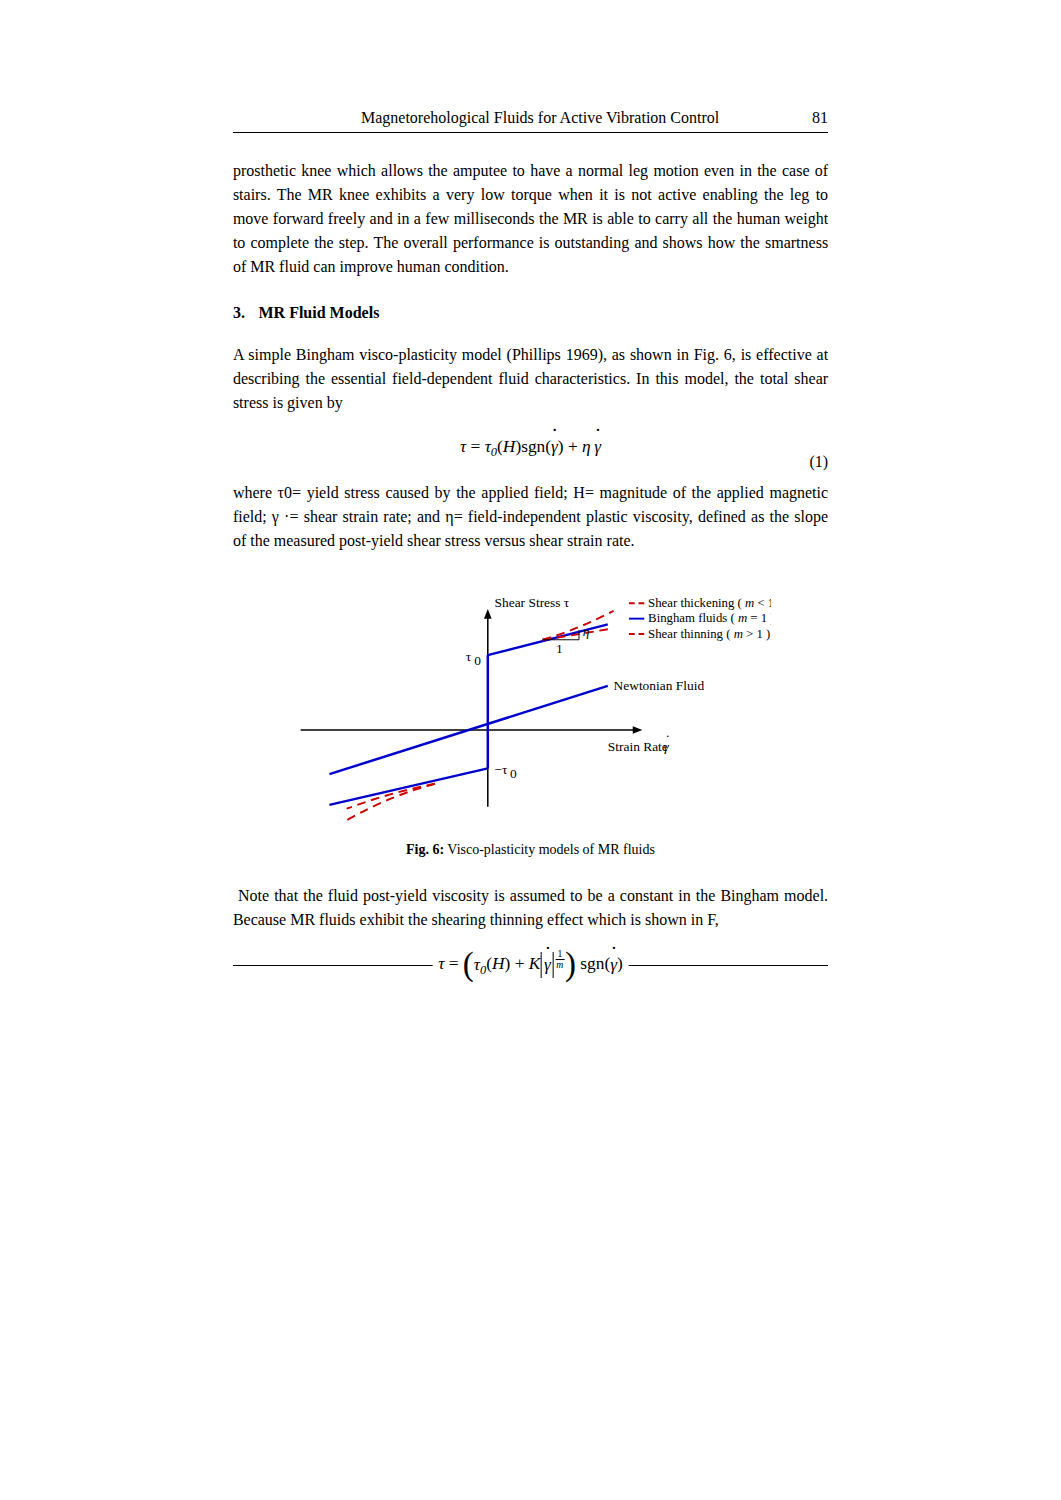Magnetorehological Fluids for Active Vibration Control 81
prosthetic knee which allows the amputee to have a normal leg motion even in the case of stairs. The MR knee exhibits a very low torque when it is not active enabling the leg to move forward freely and in a few milliseconds the MR is able to carry all the human weight to complete the step. The overall performance is outstanding and shows how the smartness of MR fluid can improve human condition.
3. MR Fluid Models
A simple Bingham visco-plasticity model (Phillips 1969), as shown in Fig. 6, is effective at describing the essential field-dependent fluid characteristics. In this model, the total shear stress is given by
τ = τ0(H)sgn(γ) + η γ
(1)
where τ0= yield stress caused by the applied field; H= magnitude of the applied magnetic field; γ ·= shear strain rate; and η= field-independent plastic viscosity, defined as the slope of the measured post-yield shear stress versus shear strain rate.
Shear Stress τ Strain Rate γ · τ 0 −τ 0 1 η Shear thickening ( m < 1 ) Bingham fluids ( m = 1 ) Shear thinning ( m > 1 ) Newtonian Fluid
Fig. 6: Visco-plasticity models of MR fluids
Note that the fluid post-yield viscosity is assumed to be a constant in the Bingham model. Because MR fluids exhibit the shearing thinning effect which is shown in F,
τ = (τ0(H) + Kγ1 m) sgn(γ)